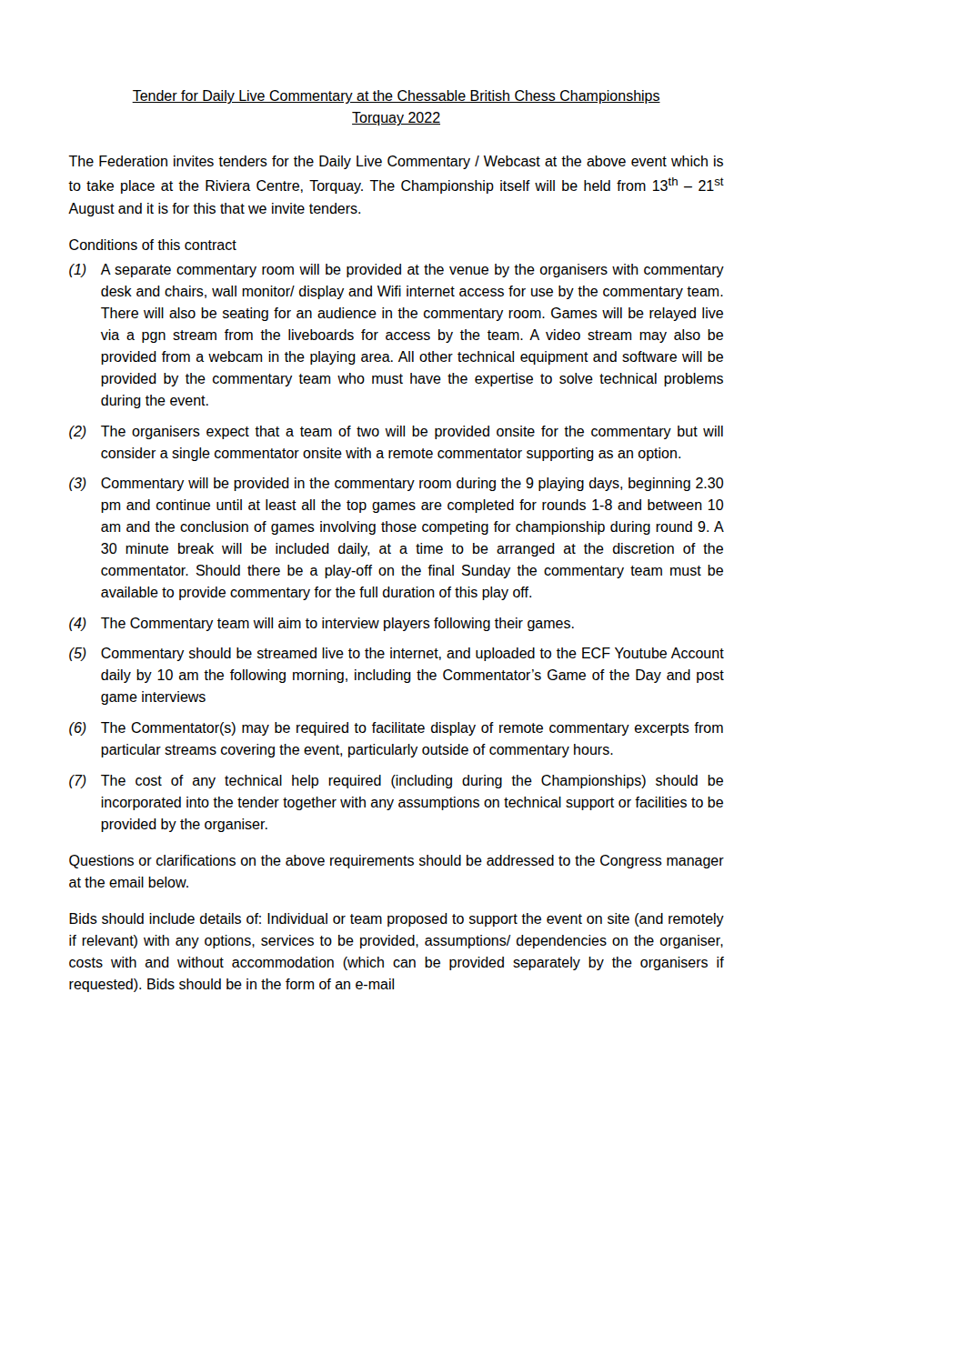Tender for Daily Live Commentary at the Chessable British Chess Championships
Torquay 2022
The Federation invites tenders for the Daily Live Commentary / Webcast at the above event which is to take place at the Riviera Centre, Torquay. The Championship itself will be held from 13th – 21st August and it is for this that we invite tenders.
Conditions of this contract
A separate commentary room will be provided at the venue by the organisers with commentary desk and chairs, wall monitor/ display and Wifi internet access for use by the commentary team. There will also be seating for an audience in the commentary room. Games will be relayed live via a pgn stream from the liveboards for access by the team. A video stream may also be provided from a webcam in the playing area. All other technical equipment and software will be provided by the commentary team who must have the expertise to solve technical problems during the event.
The organisers expect that a team of two will be provided onsite for the commentary but will consider a single commentator onsite with a remote commentator supporting as an option.
Commentary will be provided in the commentary room during the 9 playing days, beginning 2.30 pm and continue until at least all the top games are completed for rounds 1-8 and between 10 am and the conclusion of games involving those competing for championship during round 9. A 30 minute break will be included daily, at a time to be arranged at the discretion of the commentator. Should there be a play-off on the final Sunday the commentary team must be available to provide commentary for the full duration of this play off.
The Commentary team will aim to interview players following their games.
Commentary should be streamed live to the internet, and uploaded to the ECF Youtube Account daily by 10 am the following morning, including the Commentator’s Game of the Day and post game interviews
The Commentator(s) may be required to facilitate display of remote commentary excerpts from particular streams covering the event, particularly outside of commentary hours.
The cost of any technical help required (including during the Championships) should be incorporated into the tender together with any assumptions on technical support or facilities to be provided by the organiser.
Questions or clarifications on the above requirements should be addressed to the Congress manager at the email below.
Bids should include details of: Individual or team proposed to support the event on site (and remotely if relevant) with any options, services to be provided, assumptions/ dependencies on the organiser, costs with and without accommodation (which can be provided separately by the organisers if requested). Bids should be in the form of an e-mail